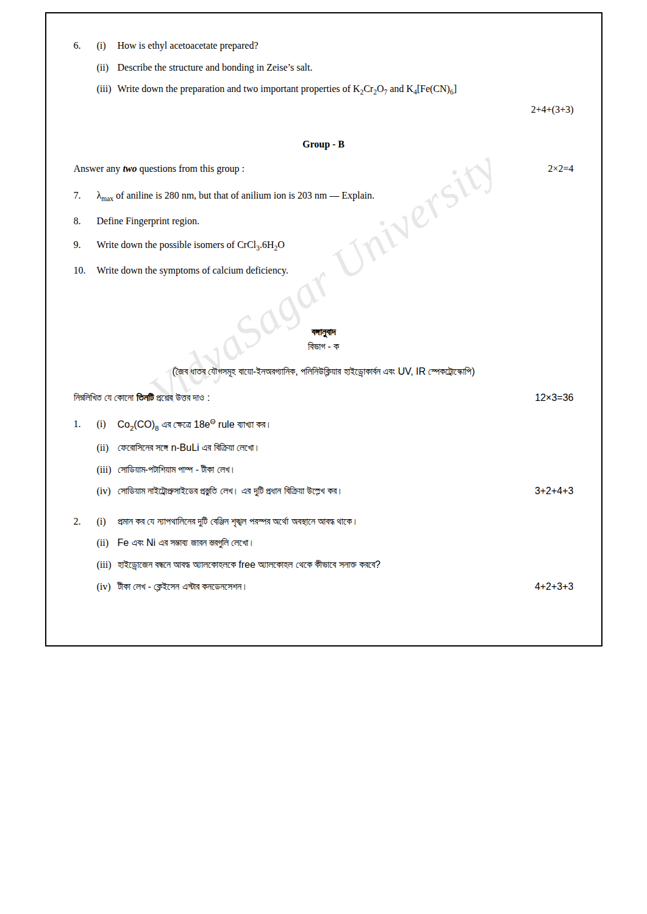VidyaSagar University
6.
(i) How is ethyl acetoacetate prepared?
(ii) Describe the structure and bonding in Zeise’s salt.
(iii) Write down the preparation and two important properties of K2Cr2O7 and K4[Fe(CN)6]
2+4+(3+3)
Group - B
Answer any two questions from this group : 2×2=4
7. λmax of aniline is 280 nm, but that of anilium ion is 203 nm — Explain.
8. Define Fingerprint region.
9. Write down the possible isomers of CrCl3.6H2O
10. Write down the symptoms of calcium deficiency.
বঙ্গানুবাদ
বিভাগ - ক
(জৈব ধাতব যৌগসমূহ বায়ো-ইনঅরগ্যানিক, পলিনিউক্লিয়ার হাইড্রোকার্বন এবং UV, IR স্পেকট্রোস্কোপি)
নিম্নলিখিত যে কোনো তিনটি প্রশ্নের উত্তর দাও : 12×3=36
1.
(i) Co2(CO)8 এর ক্ষেত্রে 18eΘ rule ব্যাখ্যা কর।
(ii) ফেরোসিনের সঙ্গে n-BuLi এর বিক্রিয়া লেখো।
(iii) সোডিয়াম-পটাশিয়াম পাম্প - টীকা লেখ।
(iv) সোডিয়াম নাইট্রোপ্রুসাইডের প্রস্তুতি লেখ। এর দুটি প্রধান বিক্রিয়া উল্লেখ কর। 3+2+4+3
2.
(i) প্রমান কর যে ন্যাপথালিনের দুটি বেঞ্জিন শৃঙ্খল পরস্পর অর্থো অবস্থানে আবদ্ধ থাকে।
(ii) Fe এবং Ni এর সম্ভাব্য জারন স্তরগুলি লেখো।
(iii) হাইড্রোজেন বন্ধনে আবদ্ধ অ্যালকোহলকে free অ্যালকোহল থেকে কীভাবে সনাক্ত করবে?
(iv) টীকা লেখ - ক্লেইসেন এস্টার কনডেনসেশন। 4+2+3+3